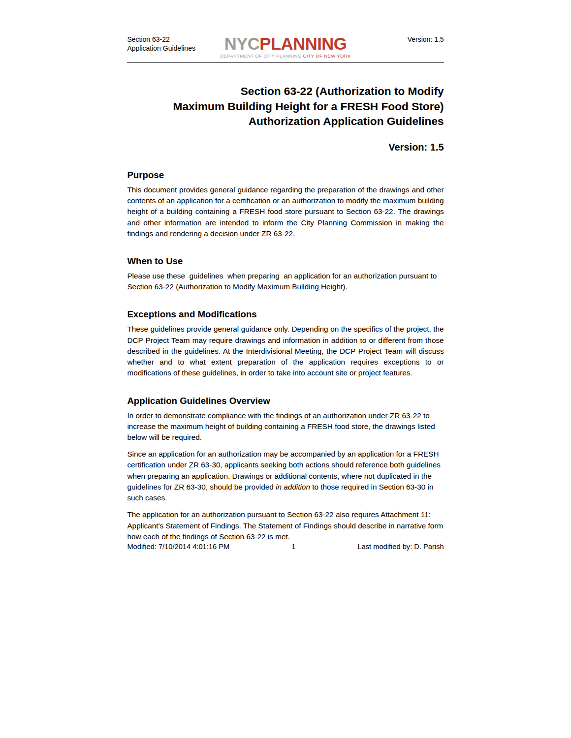Section 63-22
Application Guidelines
NYC PLANNING
DEPARTMENT OF CITY PLANNING CITY OF NEW YORK
Version: 1.5
Section 63-22 (Authorization to Modify
Maximum Building Height for a FRESH Food Store)
Authorization Application Guidelines
Version: 1.5
Purpose
This document provides general guidance regarding the preparation of the drawings and other contents of an application for a certification or an authorization to modify the maximum building height of a building containing a FRESH food store pursuant to Section 63-22. The drawings and other information are intended to inform the City Planning Commission in making the findings and rendering a decision under ZR 63-22.
When to Use
Please use these guidelines when preparing an application for an authorization pursuant to Section 63-22 (Authorization to Modify Maximum Building Height).
Exceptions and Modifications
These guidelines provide general guidance only. Depending on the specifics of the project, the DCP Project Team may require drawings and information in addition to or different from those described in the guidelines. At the Interdivisional Meeting, the DCP Project Team will discuss whether and to what extent preparation of the application requires exceptions to or modifications of these guidelines, in order to take into account site or project features.
Application Guidelines Overview
In order to demonstrate compliance with the findings of an authorization under ZR 63-22 to increase the maximum height of building containing a FRESH food store, the drawings listed below will be required.
Since an application for an authorization may be accompanied by an application for a FRESH certification under ZR 63-30, applicants seeking both actions should reference both guidelines when preparing an application. Drawings or additional contents, where not duplicated in the guidelines for ZR 63-30, should be provided in addition to those required in Section 63-30 in such cases.
The application for an authorization pursuant to Section 63-22 also requires Attachment 11: Applicant’s Statement of Findings. The Statement of Findings should describe in narrative form how each of the findings of Section 63-22 is met.
Modified: 7/10/2014 4:01:16 PM
1
Last modified by: D. Parish